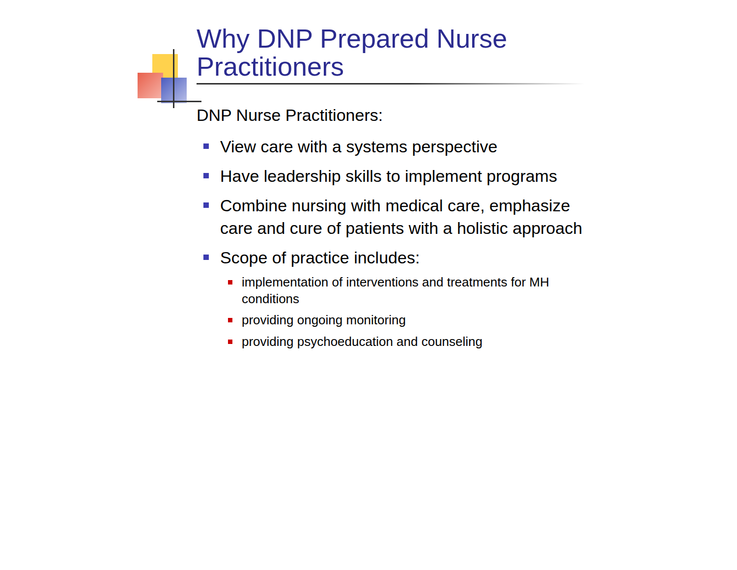Why DNP Prepared Nurse Practitioners
DNP Nurse Practitioners:
View care with a systems perspective
Have leadership skills to implement programs
Combine nursing with medical care, emphasize care and cure of patients with a holistic approach
Scope of practice includes:
implementation of interventions and treatments for MH conditions
providing ongoing monitoring
providing psychoeducation and counseling